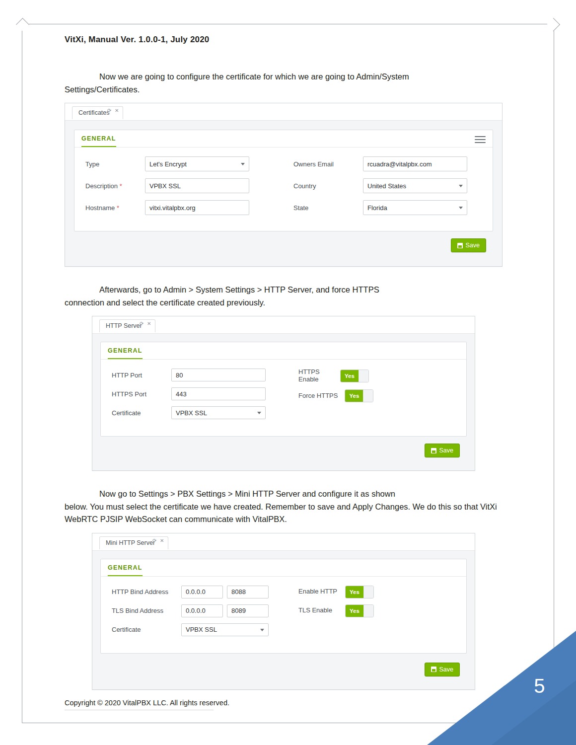VitXi, Manual Ver. 1.0.0-1, July 2020
Now we are going to configure the certificate for which we are going to Admin/System Settings/Certificates.
Certificates⟳ ✕
GENERAL
Type
Let's Encrypt
Description *
VPBX SSL
Hostname *
vitxi.vitalpbx.org
Owners Email
rcuadra@vitalpbx.com
Country
United States
State
Florida
Save
Afterwards, go to Admin > System Settings > HTTP Server, and force HTTPS connection and select the certificate created previously.
HTTP Server⟳ ✕
GENERAL
HTTP Port
80
HTTPS Port
443
Certificate
VPBX SSL
HTTPS
Enable
Yes
Force HTTPS
Yes
Save
Now go to Settings > PBX Settings > Mini HTTP Server and configure it as shown below. You must select the certificate we have created. Remember to save and Apply Changes. We do this so that VitXi WebRTC PJSIP WebSocket can communicate with VitalPBX.
Mini HTTP Server⟳ ✕
GENERAL
HTTP Bind Address
0.0.0.0
8088
TLS Bind Address
0.0.0.0
8089
Certificate
VPBX SSL
Enable HTTP
Yes
TLS Enable
Yes
Save
Copyright © 2020 VitalPBX LLC. All rights reserved.
5